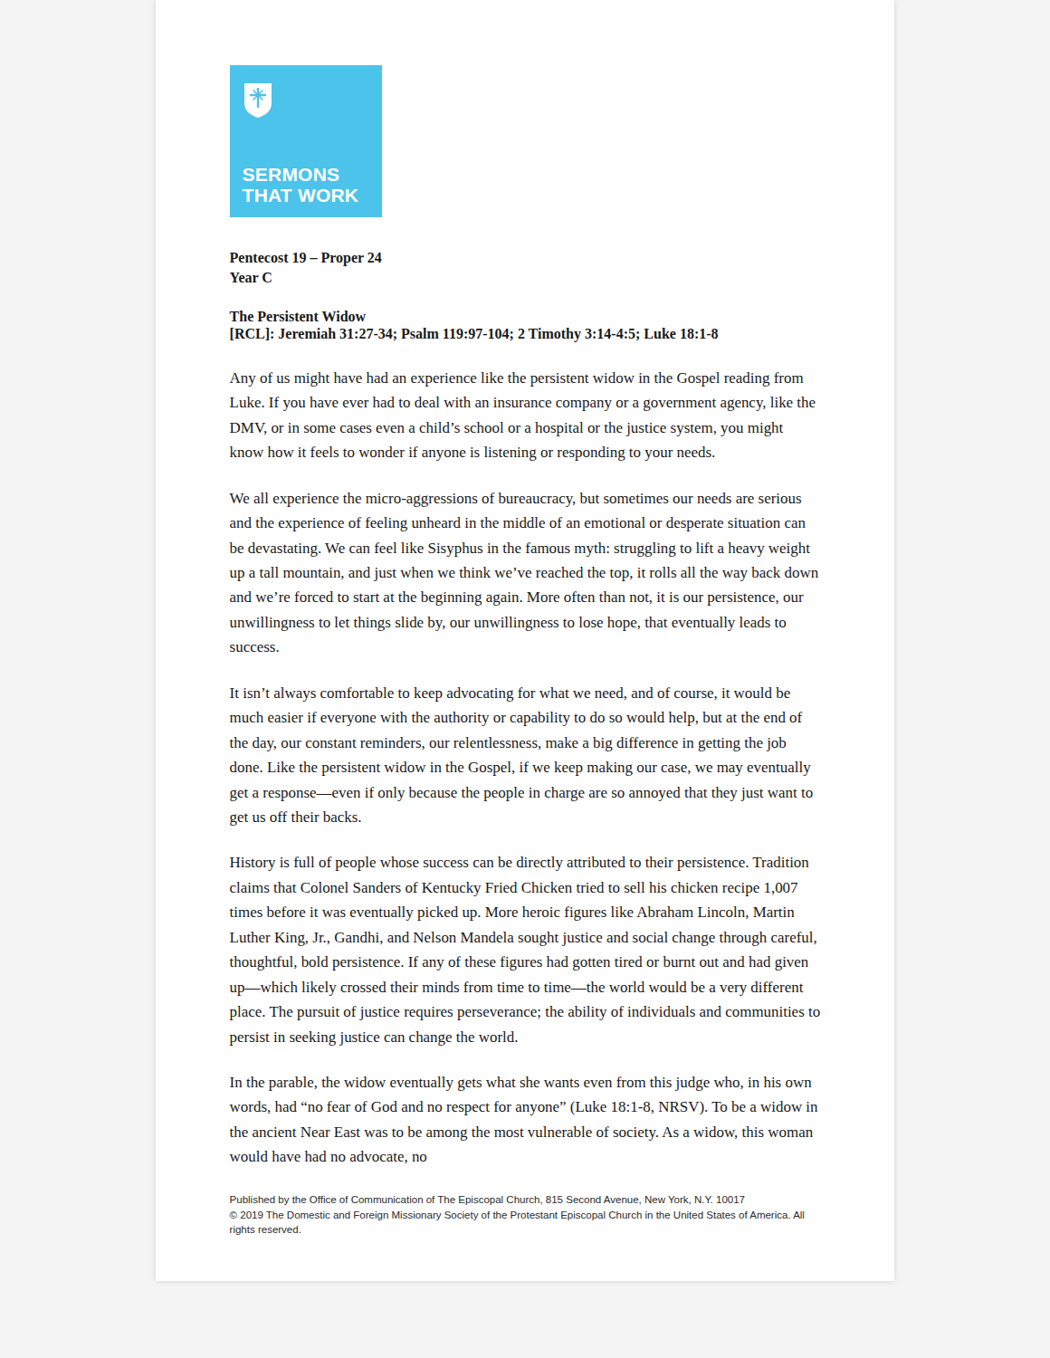Sermons
That Work
Pentecost 19 – Proper 24
Year C
The Persistent Widow
[RCL]: Jeremiah 31:27-34; Psalm 119:97-104; 2 Timothy 3:14-4:5; Luke 18:1-8
Any of us might have had an experience like the persistent widow in the Gospel reading from Luke. If you have ever had to deal with an insurance company or a government agency, like the DMV, or in some cases even a child’s school or a hospital or the justice system, you might know how it feels to wonder if anyone is listening or responding to your needs.
We all experience the micro-aggressions of bureaucracy, but sometimes our needs are serious and the experience of feeling unheard in the middle of an emotional or desperate situation can be devastating. We can feel like Sisyphus in the famous myth: struggling to lift a heavy weight up a tall mountain, and just when we think we’ve reached the top, it rolls all the way back down and we’re forced to start at the beginning again. More often than not, it is our persistence, our unwillingness to let things slide by, our unwillingness to lose hope, that eventually leads to success.
It isn’t always comfortable to keep advocating for what we need, and of course, it would be much easier if everyone with the authority or capability to do so would help, but at the end of the day, our constant reminders, our relentlessness, make a big difference in getting the job done. Like the persistent widow in the Gospel, if we keep making our case, we may eventually get a response—even if only because the people in charge are so annoyed that they just want to get us off their backs.
History is full of people whose success can be directly attributed to their persistence. Tradition claims that Colonel Sanders of Kentucky Fried Chicken tried to sell his chicken recipe 1,007 times before it was eventually picked up. More heroic figures like Abraham Lincoln, Martin Luther King, Jr., Gandhi, and Nelson Mandela sought justice and social change through careful, thoughtful, bold persistence. If any of these figures had gotten tired or burnt out and had given up—which likely crossed their minds from time to time—the world would be a very different place. The pursuit of justice requires perseverance; the ability of individuals and communities to persist in seeking justice can change the world.
In the parable, the widow eventually gets what she wants even from this judge who, in his own words, had “no fear of God and no respect for anyone” (Luke 18:1-8, NRSV). To be a widow in the ancient Near East was to be among the most vulnerable of society. As a widow, this woman would have had no advocate, no
Published by the Office of Communication of The Episcopal Church, 815 Second Avenue, New York, N.Y. 10017
© 2019 The Domestic and Foreign Missionary Society of the Protestant Episcopal Church in the United States of America. All rights reserved.